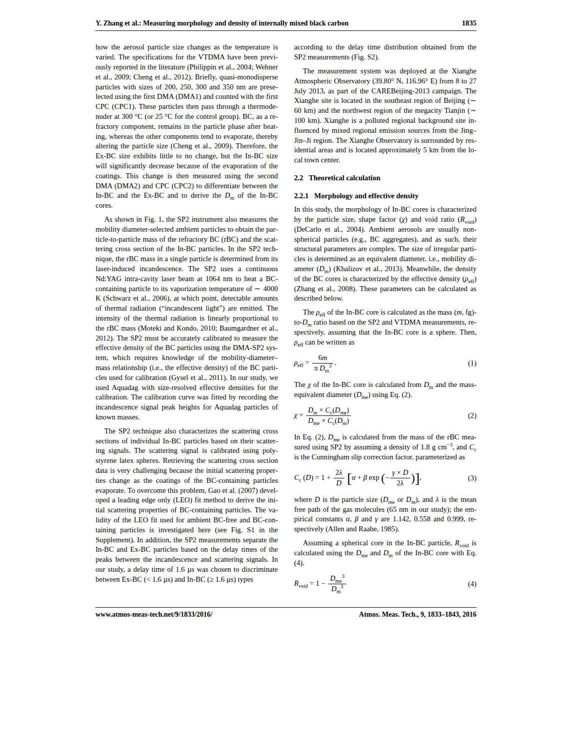Y. Zhang et al.: Measuring morphology and density of internally mixed black carbon
1835
how the aerosol particle size changes as the temperature is varied. The specifications for the VTDMA have been previously reported in the literature (Philippin et al., 2004; Wehner et al., 2009; Cheng et al., 2012). Briefly, quasi-monodisperse particles with sizes of 200, 250, 300 and 350 nm are preselected using the first DMA (DMA1) and counted with the first CPC (CPC1). These particles then pass through a thermodenuder at 300 °C (or 25 °C for the control group). BC, as a refractory component, remains in the particle phase after heating, whereas the other components tend to evaporate, thereby altering the particle size (Cheng et al., 2009). Therefore, the Ex-BC size exhibits little to no change, but the In-BC size will significantly decrease because of the evaporation of the coatings. This change is then measured using the second DMA (DMA2) and CPC (CPC2) to differentiate between the In-BC and the Ex-BC and to derive the Dm of the In-BC cores.
As shown in Fig. 1, the SP2 instrument also measures the mobility diameter-selected ambient particles to obtain the particle-to-particle mass of the refractory BC (rBC) and the scattering cross section of the In-BC particles. In the SP2 technique, the rBC mass in a single particle is determined from its laser-induced incandescence. The SP2 uses a continuous Nd:YAG intra-cavity laser beam at 1064 nm to heat a BC-containing particle to its vaporization temperature of ∼ 4000 K (Schwarz et al., 2006), at which point, detectable amounts of thermal radiation (“incandescent light”) are emitted. The intensity of the thermal radiation is linearly proportional to the rBC mass (Moteki and Kondo, 2010; Baumgardner et al., 2012). The SP2 must be accurately calibrated to measure the effective density of the BC particles using the DMA-SP2 system, which requires knowledge of the mobility-diameter–mass relationship (i.e., the effective density) of the BC particles used for calibration (Gysel et al., 2011). In our study, we used Aquadag with size-resolved effective densities for the calibration. The calibration curve was fitted by recording the incandescence signal peak heights for Aquadag particles of known masses.
The SP2 technique also characterizes the scattering cross sections of individual In-BC particles based on their scattering signals. The scattering signal is calibrated using polystyrene latex spheres. Retrieving the scattering cross section data is very challenging because the initial scattering properties change as the coatings of the BC-containing particles evaporate. To overcome this problem, Gao et al. (2007) developed a leading edge only (LEO) fit method to derive the initial scattering properties of BC-containing particles. The validity of the LEO fit used for ambient BC-free and BC-containing particles is investigated here (see Fig. S1 in the Supplement). In addition, the SP2 measurements separate the In-BC and Ex-BC particles based on the delay times of the peaks between the incandescence and scattering signals. In our study, a delay time of 1.6 µs was chosen to discriminate between Ex-BC (< 1.6 µs) and In-BC (≥ 1.6 µs) types
according to the delay time distribution obtained from the SP2 measurements (Fig. S2).
The measurement system was deployed at the Xianghe Atmospheric Observatory (39.80° N, 116.96° E) from 8 to 27 July 2013, as part of the CAREBeijing-2013 campaign. The Xianghe site is located in the southeast region of Beijing (∼ 60 km) and the northwest region of the megacity Tianjin (∼ 100 km). Xianghe is a polluted regional background site influenced by mixed regional emission sources from the Jing–Jin–Ji region. The Xianghe Observatory is surrounded by residential areas and is located approximately 5 km from the local town center.
2.2 Theoretical calculation
2.2.1 Morphology and effective density
In this study, the morphology of In-BC cores is characterized by the particle size, shape factor (χ) and void ratio (Rvoid) (DeCarlo et al., 2004). Ambient aerosols are usually non-spherical particles (e.g., BC aggregates), and as such, their structural parameters are complex. The size of irregular particles is determined as an equivalent diameter, i.e., mobility diameter (Dm) (Khalizov et al., 2013). Meanwhile, the density of the BC cores is characterized by the effective density (ρeff) (Zhang et al., 2008). These parameters can be calculated as described below.
The ρeff of the In-BC core is calculated as the mass (m, fg)-to-Dm ratio based on the SP2 and VTDMA measurements, respectively, assuming that the In-BC core is a sphere. Then, ρeff can be written as
ρeff = 6m π Dm3.
(1)
The χ of the In-BC core is calculated from Dm and the mass-equivalent diameter (Dme) using Eq. (2).
χ = Dm × Cc(Dme) Dme × Cc(Dm)
(2)
In Eq. (2), Dme is calculated from the mass of the rBC measured using SP2 by assuming a density of 1.8 g cm−3, and Cc is the Cunningham slip correction factor, parameterized as
Cc (D) = 1 + 2λ D [α + β exp (−γ × D 2λ)],
(3)
where D is the particle size (Dme or Dm), and λ is the mean free path of the gas molecules (65 nm in our study); the empirical constants α, β and γ are 1.142, 0.558 and 0.999, respectively (Allen and Raabe, 1985).
Assuming a spherical core in the In-BC particle, Rvoid is calculated using the Dme and Dm of the In-BC core with Eq. (4).
Rvoid = 1 − Dme3 Dm3
(4)
www.atmos-meas-tech.net/9/1833/2016/
Atmos. Meas. Tech., 9, 1833–1843, 2016